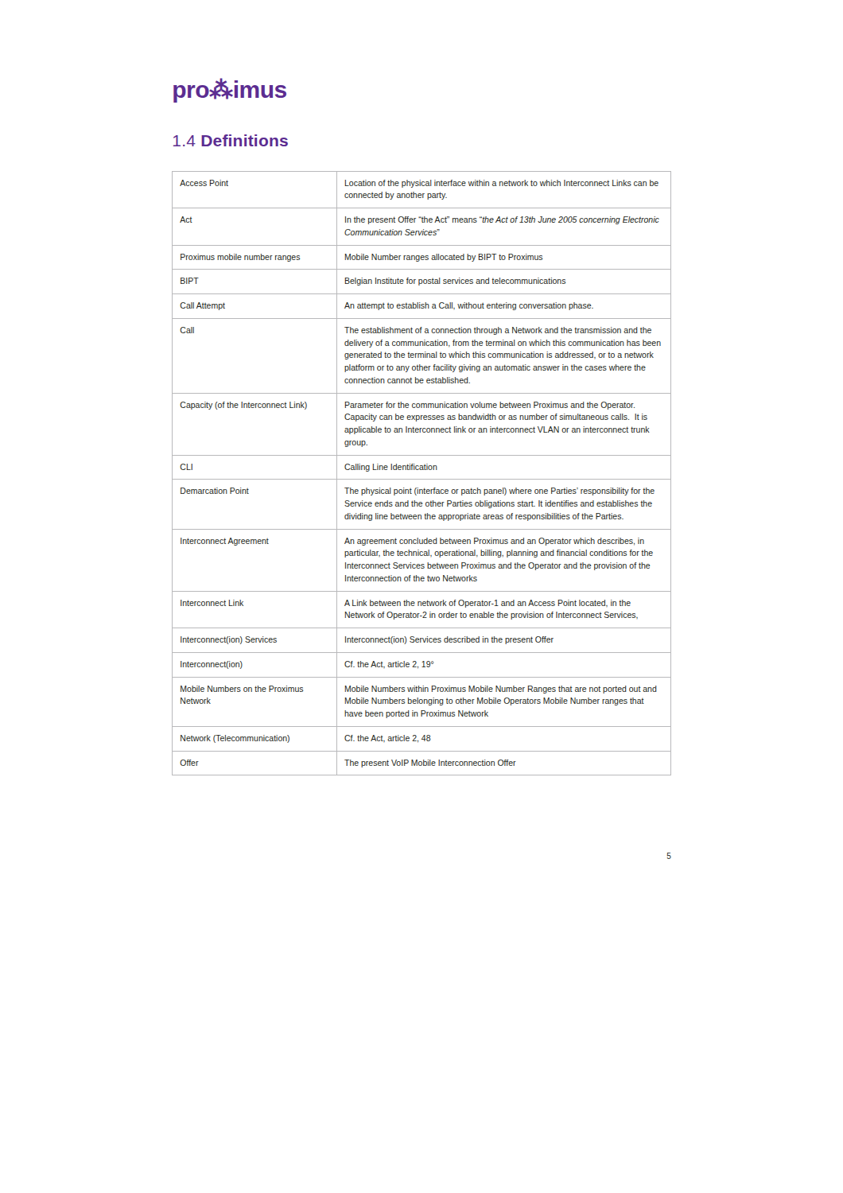pro⁂imus
1.4 Definitions
| Access Point | Location of the physical interface within a network to which Interconnect Links can be connected by another party. |
| Act | In the present Offer “the Act” means “ the Act of 13th June 2005 concerning Electronic Communication Services ” |
| Proximus mobile number ranges | Mobile Number ranges allocated by BIPT to Proximus |
| BIPT | Belgian Institute for postal services and telecommunications |
| Call Attempt | An attempt to establish a Call, without entering conversation phase. |
| Call | The establishment of a connection through a Network and the transmission and the delivery of a communication, from the terminal on which this communication has been generated to the terminal to which this communication is addressed, or to a network platform or to any other facility giving an automatic answer in the cases where the connection cannot be established. |
| Capacity (of the Interconnect Link) | Parameter for the communication volume between Proximus and the Operator. Capacity can be expresses as bandwidth or as number of simultaneous calls. It is applicable to an Interconnect link or an interconnect VLAN or an interconnect trunk group. |
| CLI | Calling Line Identification |
| Demarcation Point | The physical point (interface or patch panel) where one Parties’ responsibility for the Service ends and the other Parties obligations start. It identifies and establishes the dividing line between the appropriate areas of responsibilities of the Parties. |
| Interconnect Agreement | An agreement concluded between Proximus and an Operator which describes, in particular, the technical, operational, billing, planning and financial conditions for the Interconnect Services between Proximus and the Operator and the provision of the Interconnection of the two Networks |
| Interconnect Link | A Link between the network of Operator-1 and an Access Point located, in the Network of Operator-2 in order to enable the provision of Interconnect Services, |
| Interconnect(ion) Services | Interconnect(ion) Services described in the present Offer |
| Interconnect(ion) | Cf. the Act, article 2, 19° |
| Mobile Numbers on the Proximus Network | Mobile Numbers within Proximus Mobile Number Ranges that are not ported out and Mobile Numbers belonging to other Mobile Operators Mobile Number ranges that have been ported in Proximus Network |
| Network (Telecommunication) | Cf. the Act, article 2, 48 |
| Offer | The present VoIP Mobile Interconnection Offer |
5